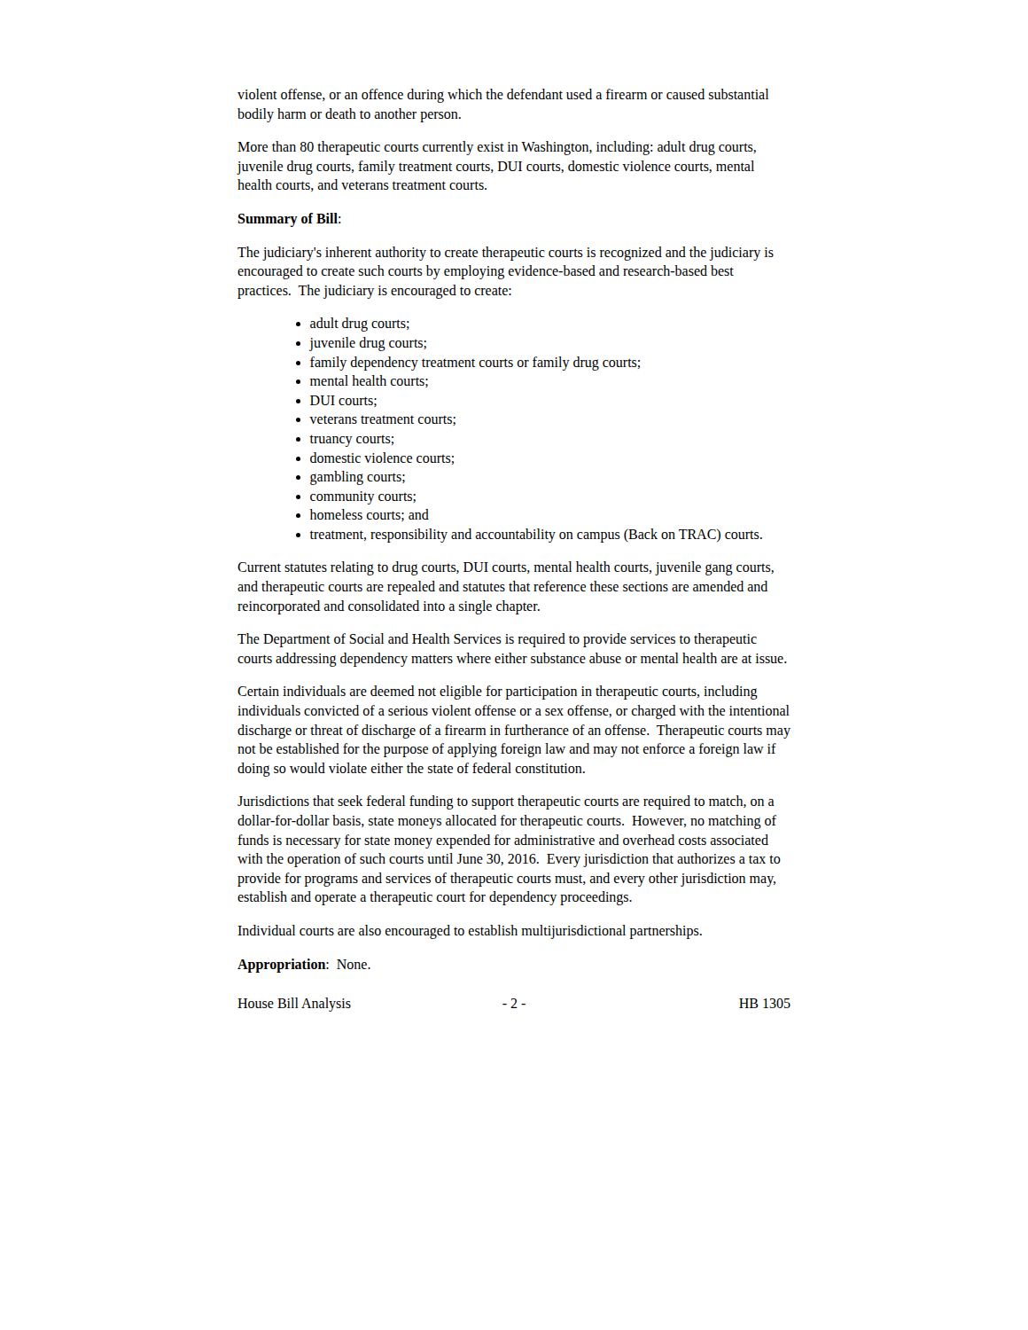violent offense, or an offence during which the defendant used a firearm or caused substantial bodily harm or death to another person.
More than 80 therapeutic courts currently exist in Washington, including: adult drug courts, juvenile drug courts, family treatment courts, DUI courts, domestic violence courts, mental health courts, and veterans treatment courts.
Summary of Bill
:
The judiciary's inherent authority to create therapeutic courts is recognized and the judiciary is encouraged to create such courts by employing evidence-based and research-based best practices. The judiciary is encouraged to create:
adult drug courts;
juvenile drug courts;
family dependency treatment courts or family drug courts;
mental health courts;
DUI courts;
veterans treatment courts;
truancy courts;
domestic violence courts;
gambling courts;
community courts;
homeless courts; and
treatment, responsibility and accountability on campus (Back on TRAC) courts.
Current statutes relating to drug courts, DUI courts, mental health courts, juvenile gang courts, and therapeutic courts are repealed and statutes that reference these sections are amended and reincorporated and consolidated into a single chapter.
The Department of Social and Health Services is required to provide services to therapeutic courts addressing dependency matters where either substance abuse or mental health are at issue.
Certain individuals are deemed not eligible for participation in therapeutic courts, including individuals convicted of a serious violent offense or a sex offense, or charged with the intentional discharge or threat of discharge of a firearm in furtherance of an offense. Therapeutic courts may not be established for the purpose of applying foreign law and may not enforce a foreign law if doing so would violate either the state of federal constitution.
Jurisdictions that seek federal funding to support therapeutic courts are required to match, on a dollar-for-dollar basis, state moneys allocated for therapeutic courts. However, no matching of funds is necessary for state money expended for administrative and overhead costs associated with the operation of such courts until June 30, 2016. Every jurisdiction that authorizes a tax to provide for programs and services of therapeutic courts must, and every other jurisdiction may, establish and operate a therapeutic court for dependency proceedings.
Individual courts are also encouraged to establish multijurisdictional partnerships.
Appropriation
: None.
House Bill Analysis
- 2 -
HB 1305